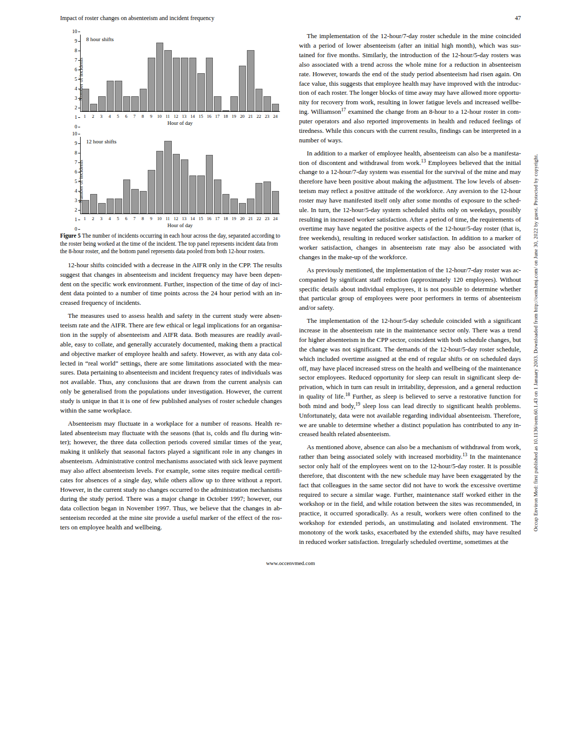Impact of roster changes on absenteeism and incident frequency
47
Occup Environ Med: first published as 10.1136/oem.60.1.43 on 1 January 2003. Downloaded from http://oem.bmj.com/ on June 30, 2022 by guest. Protected by copyright.
Number of incidents
8 hour shifts
10 9 8 7 6 5 4 3 2 1 0
123456789101112131415161718192021222324
Hour of day
Number of incidents
12 hour shifts
10 9 8 7 6 5 4 3 2 1 0
123456789101112131415161718192021222324
Hour of day
Figure 5 The number of incidents occurring in each hour across the day, separated according to the roster being worked at the time of the incident. The top panel represents incident data from the 8-hour roster, and the bottom panel represents data pooled from both 12-hour rosters.
12-hour shifts coincided with a decrease in the AIFR only in the CPP. The results suggest that changes in absenteeism and incident frequency may have been dependent on the specific work environment. Further, inspection of the time of day of incident data pointed to a number of time points across the 24 hour period with an increased frequency of incidents.
The measures used to assess health and safety in the current study were absenteeism rate and the AIFR. There are few ethical or legal implications for an organisation in the supply of absenteeism and AIFR data. Both measures are readily available, easy to collate, and generally accurately documented, making them a practical and objective marker of employee health and safety. However, as with any data collected in “real world” settings, there are some limitations associated with the measures. Data pertaining to absenteeism and incident frequency rates of individuals was not available. Thus, any conclusions that are drawn from the current analysis can only be generalised from the populations under investigation. However, the current study is unique in that it is one of few published analyses of roster schedule changes within the same workplace.
Absenteeism may fluctuate in a workplace for a number of reasons. Health related absenteeism may fluctuate with the seasons (that is, colds and flu during winter); however, the three data collection periods covered similar times of the year, making it unlikely that seasonal factors played a significant role in any changes in absenteeism. Administrative control mechanisms associated with sick leave payment may also affect absenteeism levels. For example, some sites require medical certificates for absences of a single day, while others allow up to three without a report. However, in the current study no changes occurred to the administration mechanisms during the study period. There was a major change in October 1997; however, our data collection began in November 1997. Thus, we believe that the changes in absenteeism recorded at the mine site provide a useful marker of the effect of the rosters on employee health and wellbeing.
The implementation of the 12-hour/7-day roster schedule in the mine coincided with a period of lower absenteeism (after an initial high month), which was sustained for five months. Similarly, the introduction of the 12-hour/5-day rosters was also associated with a trend across the whole mine for a reduction in absenteeism rate. However, towards the end of the study period absenteeism had risen again. On face value, this suggests that employee health may have improved with the introduction of each roster. The longer blocks of time away may have allowed more opportunity for recovery from work, resulting in lower fatigue levels and increased wellbeing. Williamson17 examined the change from an 8-hour to a 12-hour roster in computer operators and also reported improvements in health and reduced feelings of tiredness. While this concurs with the current results, findings can be interpreted in a number of ways.
In addition to a marker of employee health, absenteeism can also be a manifestation of discontent and withdrawal from work.13 Employees believed that the initial change to a 12-hour/7-day system was essential for the survival of the mine and may therefore have been positive about making the adjustment. The low levels of absenteeism may reflect a positive attitude of the workforce. Any aversion to the 12-hour roster may have manifested itself only after some months of exposure to the schedule. In turn, the 12-hour/5-day system scheduled shifts only on weekdays, possibly resulting in increased worker satisfaction. After a period of time, the requirements of overtime may have negated the positive aspects of the 12-hour/5-day roster (that is, free weekends), resulting in reduced worker satisfaction. In addition to a marker of worker satisfaction, changes in absenteeism rate may also be associated with changes in the make-up of the workforce.
As previously mentioned, the implementation of the 12-hour/7-day roster was accompanied by significant staff reduction (approximately 120 employees). Without specific details about individual employees, it is not possible to determine whether that particular group of employees were poor performers in terms of absenteeism and/or safety.
The implementation of the 12-hour/5-day schedule coincided with a significant increase in the absenteeism rate in the maintenance sector only. There was a trend for higher absenteeism in the CPP sector, coincident with both schedule changes, but the change was not significant. The demands of the 12-hour/5-day roster schedule, which included overtime assigned at the end of regular shifts or on scheduled days off, may have placed increased stress on the health and wellbeing of the maintenance sector employees. Reduced opportunity for sleep can result in significant sleep deprivation, which in turn can result in irritability, depression, and a general reduction in quality of life.18 Further, as sleep is believed to serve a restorative function for both mind and body,19 sleep loss can lead directly to significant health problems. Unfortunately, data were not available regarding individual absenteeism. Therefore, we are unable to determine whether a distinct population has contributed to any increased health related absenteeism.
As mentioned above, absence can also be a mechanism of withdrawal from work, rather than being associated solely with increased morbidity.13 In the maintenance sector only half of the employees went on to the 12-hour/5-day roster. It is possible therefore, that discontent with the new schedule may have been exaggerated by the fact that colleagues in the same sector did not have to work the excessive overtime required to secure a similar wage. Further, maintenance staff worked either in the workshop or in the field, and while rotation between the sites was recommended, in practice, it occurred sporadically. As a result, workers were often confined to the workshop for extended periods, an unstimulating and isolated environment. The monotony of the work tasks, exacerbated by the extended shifts, may have resulted in reduced worker satisfaction. Irregularly scheduled overtime, sometimes at the
www.occenvmed.com